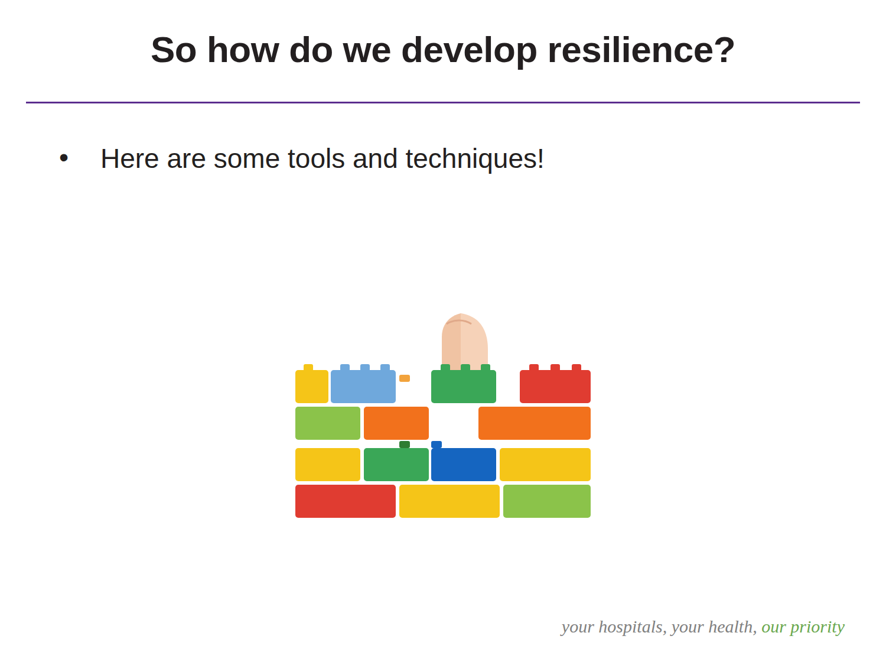So how do we develop resilience?
Here are some tools and techniques!
your hospitals, your health, our priority